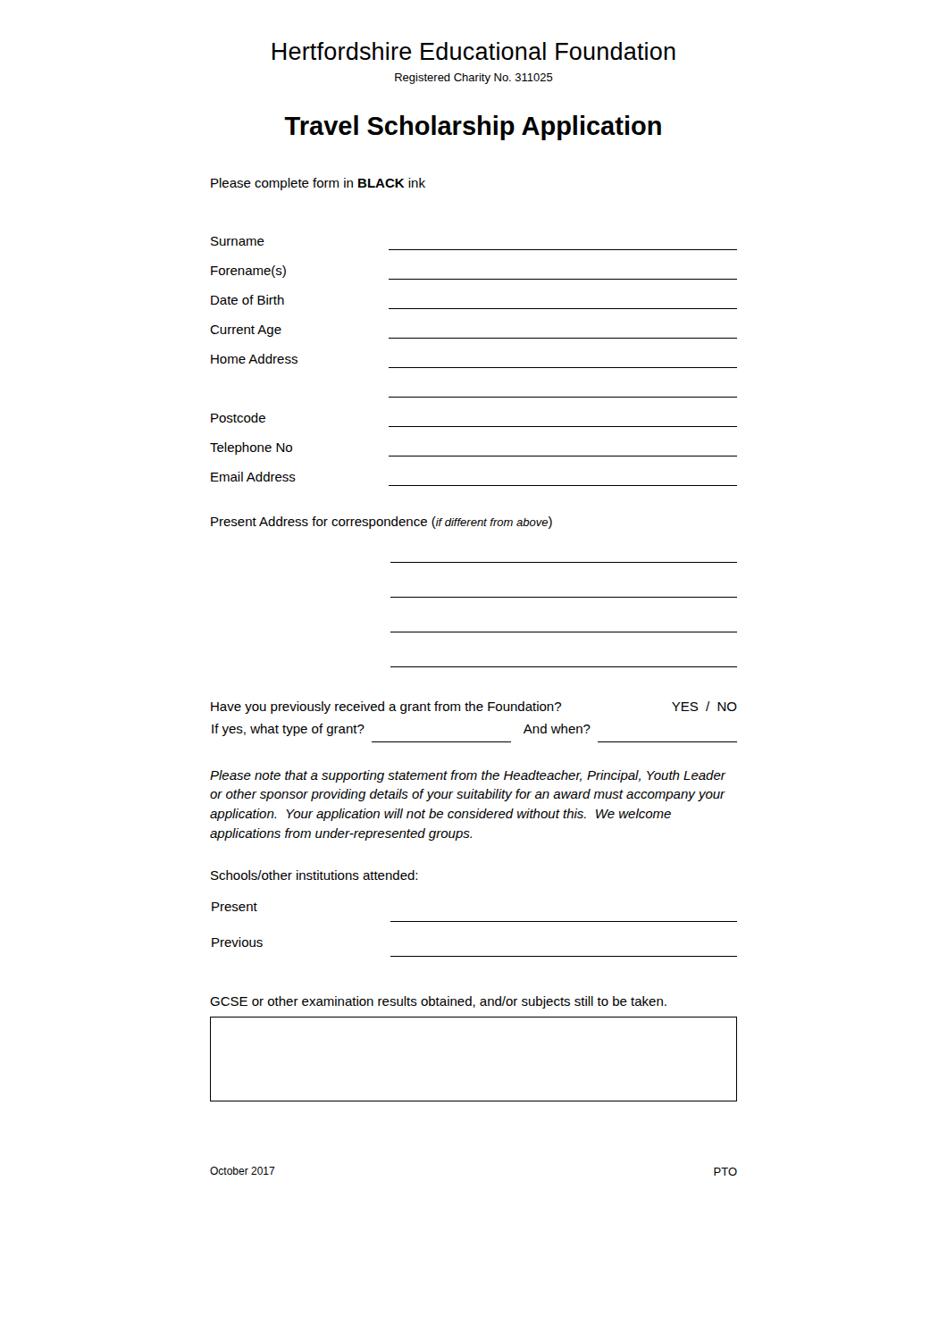Hertfordshire Educational Foundation
Registered Charity No. 311025
Travel Scholarship Application
Please complete form in BLACK ink
| Surname | |
| Forename(s) | |
| Date of Birth | |
| Current Age | |
| Home Address | |
| Postcode | |
| Telephone No | |
| Email Address | |
Present Address for correspondence (if different from above)
| Have you previously received a grant from the Foundation? | YES / NO |
| If yes, what type of grant? | | And when? | |
Please note that a supporting statement from the Headteacher, Principal, Youth Leader or other sponsor providing details of your suitability for an award must accompany your application. Your application will not be considered without this. We welcome applications from under-represented groups.
Schools/other institutions attended:
| Present | |
| Previous | |
GCSE or other examination results obtained, and/or subjects still to be taken.
October 2017 PTO